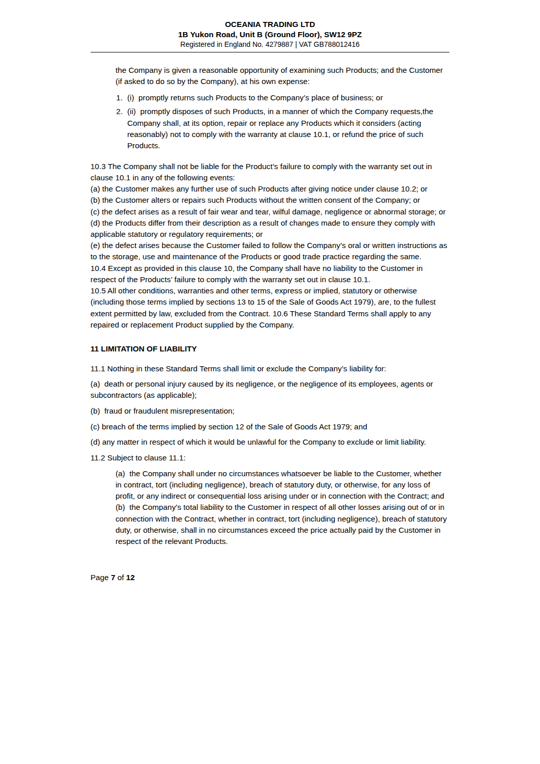OCEANIA TRADING LTD
1B Yukon Road, Unit B (Ground Floor), SW12 9PZ
Registered in England No. 4279887 | VAT GB788012416
the Company is given a reasonable opportunity of examining such Products; and the Customer (if asked to do so by the Company), at his own expense:
(i) promptly returns such Products to the Company’s place of business; or
(ii) promptly disposes of such Products, in a manner of which the Company requests,the Company shall, at its option, repair or replace any Products which it considers (acting reasonably) not to comply with the warranty at clause 10.1, or refund the price of such Products.
10.3 The Company shall not be liable for the Product’s failure to comply with the warranty set out in clause 10.1 in any of the following events:
(a) the Customer makes any further use of such Products after giving notice under clause 10.2; or
(b) the Customer alters or repairs such Products without the written consent of the Company; or
(c) the defect arises as a result of fair wear and tear, wilful damage, negligence or abnormal storage; or
(d) the Products differ from their description as a result of changes made to ensure they comply with applicable statutory or regulatory requirements; or
(e) the defect arises because the Customer failed to follow the Company’s oral or written instructions as to the storage, use and maintenance of the Products or good trade practice regarding the same.
10.4 Except as provided in this clause 10, the Company shall have no liability to the Customer in respect of the Products’ failure to comply with the warranty set out in clause 10.1.
10.5 All other conditions, warranties and other terms, express or implied, statutory or otherwise (including those terms implied by sections 13 to 15 of the Sale of Goods Act 1979), are, to the fullest extent permitted by law, excluded from the Contract. 10.6 These Standard Terms shall apply to any repaired or replacement Product supplied by the Company.
11 LIMITATION OF LIABILITY
11.1 Nothing in these Standard Terms shall limit or exclude the Company’s liability for:
(a) death or personal injury caused by its negligence, or the negligence of its employees, agents or subcontractors (as applicable);
(b) fraud or fraudulent misrepresentation;
(c) breach of the terms implied by section 12 of the Sale of Goods Act 1979; and
(d) any matter in respect of which it would be unlawful for the Company to exclude or limit liability.
11.2 Subject to clause 11.1:
(a) the Company shall under no circumstances whatsoever be liable to the Customer, whether in contract, tort (including negligence), breach of statutory duty, or otherwise, for any loss of profit, or any indirect or consequential loss arising under or in connection with the Contract; and (b) the Company’s total liability to the Customer in respect of all other losses arising out of or in connection with the Contract, whether in contract, tort (including negligence), breach of statutory duty, or otherwise, shall in no circumstances exceed the price actually paid by the Customer in respect of the relevant Products.
Page 7 of 12